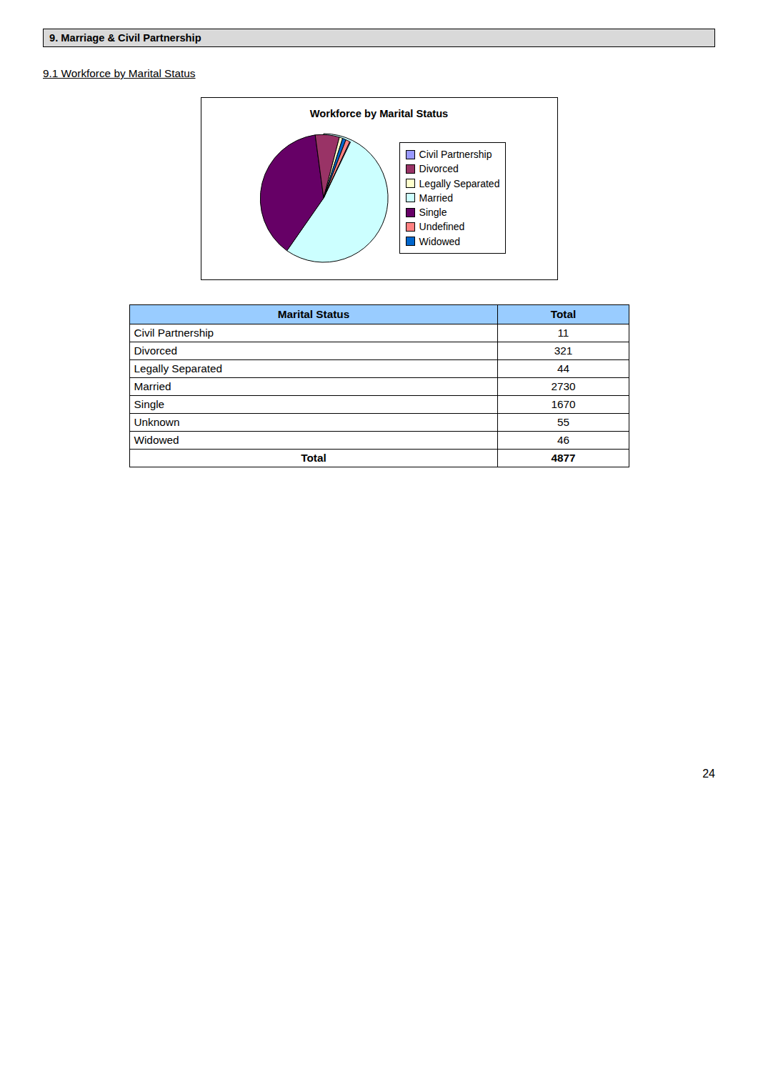9. Marriage & Civil Partnership
9.1 Workforce by Marital Status
Workforce by Marital Status
Civil Partnership
Divorced
Legally Separated
Married
Single
Undefined
Widowed
| Marital Status | Total |
| --- | --- |
| Civil Partnership | 11 |
| Divorced | 321 |
| Legally Separated | 44 |
| Married | 2730 |
| Single | 1670 |
| Unknown | 55 |
| Widowed | 46 |
| Total | 4877 |
24